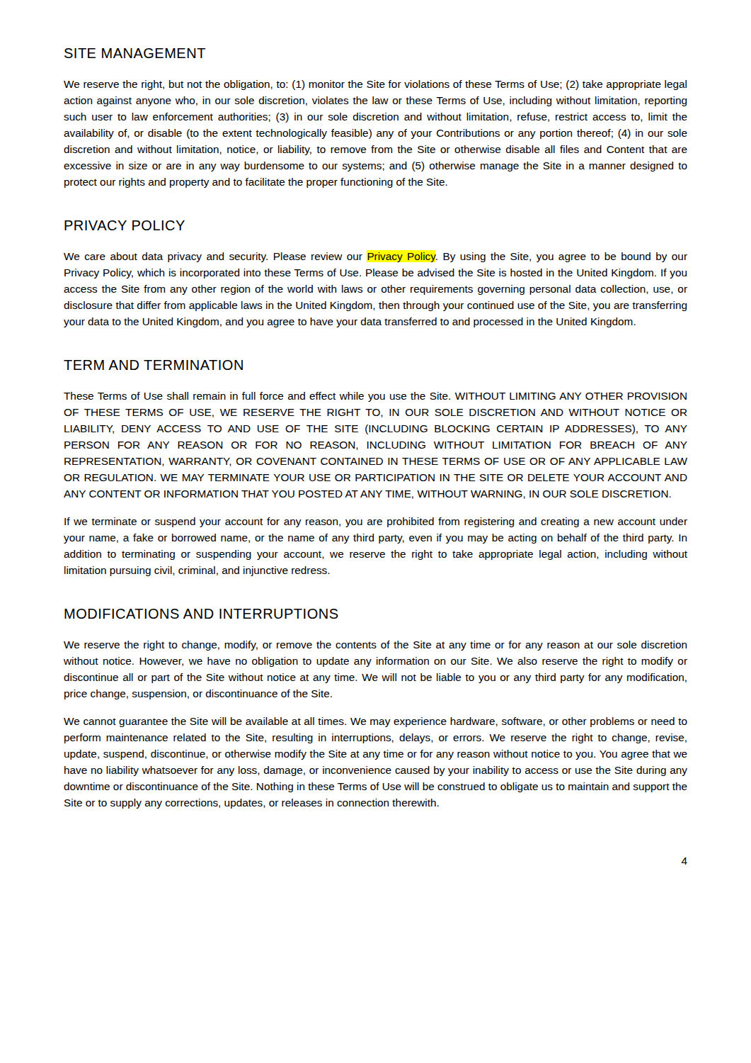SITE MANAGEMENT
We reserve the right, but not the obligation, to: (1) monitor the Site for violations of these Terms of Use; (2) take appropriate legal action against anyone who, in our sole discretion, violates the law or these Terms of Use, including without limitation, reporting such user to law enforcement authorities; (3) in our sole discretion and without limitation, refuse, restrict access to, limit the availability of, or disable (to the extent technologically feasible) any of your Contributions or any portion thereof; (4) in our sole discretion and without limitation, notice, or liability, to remove from the Site or otherwise disable all files and Content that are excessive in size or are in any way burdensome to our systems; and (5) otherwise manage the Site in a manner designed to protect our rights and property and to facilitate the proper functioning of the Site.
PRIVACY POLICY
We care about data privacy and security. Please review our Privacy Policy. By using the Site, you agree to be bound by our Privacy Policy, which is incorporated into these Terms of Use. Please be advised the Site is hosted in the United Kingdom. If you access the Site from any other region of the world with laws or other requirements governing personal data collection, use, or disclosure that differ from applicable laws in the United Kingdom, then through your continued use of the Site, you are transferring your data to the United Kingdom, and you agree to have your data transferred to and processed in the United Kingdom.
TERM AND TERMINATION
These Terms of Use shall remain in full force and effect while you use the Site. Without limiting any other provision of these Terms of Use, we reserve the right to, in our sole discretion and without notice or liability, deny access to and use of the Site (including blocking certain IP addresses), to any person for any reason or for no reason, including without limitation for breach of any representation, warranty, or covenant contained in these Terms of Use or of any applicable law or regulation. We may terminate your use or participation in the Site or delete your account and any content or information that you posted at any time, without warning, in our sole discretion.
If we terminate or suspend your account for any reason, you are prohibited from registering and creating a new account under your name, a fake or borrowed name, or the name of any third party, even if you may be acting on behalf of the third party. In addition to terminating or suspending your account, we reserve the right to take appropriate legal action, including without limitation pursuing civil, criminal, and injunctive redress.
MODIFICATIONS AND INTERRUPTIONS
We reserve the right to change, modify, or remove the contents of the Site at any time or for any reason at our sole discretion without notice. However, we have no obligation to update any information on our Site. We also reserve the right to modify or discontinue all or part of the Site without notice at any time. We will not be liable to you or any third party for any modification, price change, suspension, or discontinuance of the Site.
We cannot guarantee the Site will be available at all times. We may experience hardware, software, or other problems or need to perform maintenance related to the Site, resulting in interruptions, delays, or errors. We reserve the right to change, revise, update, suspend, discontinue, or otherwise modify the Site at any time or for any reason without notice to you. You agree that we have no liability whatsoever for any loss, damage, or inconvenience caused by your inability to access or use the Site during any downtime or discontinuance of the Site. Nothing in these Terms of Use will be construed to obligate us to maintain and support the Site or to supply any corrections, updates, or releases in connection therewith.
4